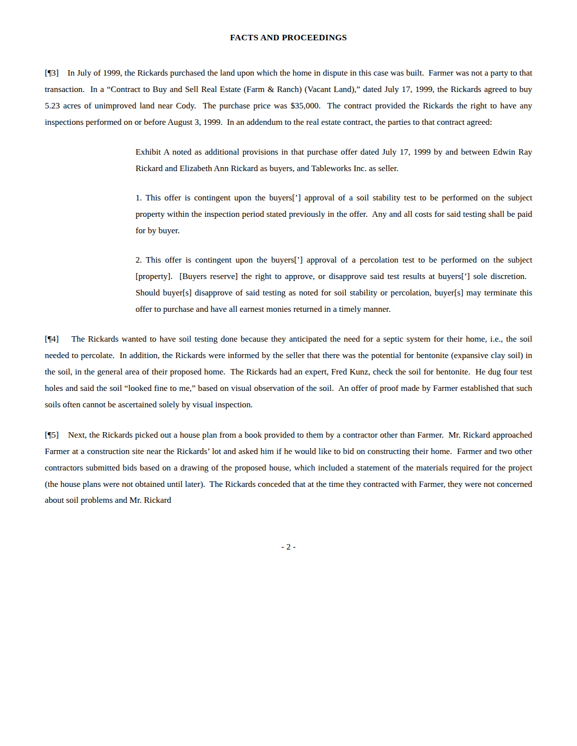FACTS AND PROCEEDINGS
[¶3] In July of 1999, the Rickards purchased the land upon which the home in dispute in this case was built. Farmer was not a party to that transaction. In a “Contract to Buy and Sell Real Estate (Farm & Ranch) (Vacant Land),” dated July 17, 1999, the Rickards agreed to buy 5.23 acres of unimproved land near Cody. The purchase price was $35,000. The contract provided the Rickards the right to have any inspections performed on or before August 3, 1999. In an addendum to the real estate contract, the parties to that contract agreed:
Exhibit A noted as additional provisions in that purchase offer dated July 17, 1999 by and between Edwin Ray Rickard and Elizabeth Ann Rickard as buyers, and Tableworks Inc. as seller.
1. This offer is contingent upon the buyers[’] approval of a soil stability test to be performed on the subject property within the inspection period stated previously in the offer. Any and all costs for said testing shall be paid for by buyer.
2. This offer is contingent upon the buyers[’] approval of a percolation test to be performed on the subject [property]. [Buyers reserve] the right to approve, or disapprove said test results at buyers[’] sole discretion. Should buyer[s] disapprove of said testing as noted for soil stability or percolation, buyer[s] may terminate this offer to purchase and have all earnest monies returned in a timely manner.
[¶4] The Rickards wanted to have soil testing done because they anticipated the need for a septic system for their home, i.e., the soil needed to percolate. In addition, the Rickards were informed by the seller that there was the potential for bentonite (expansive clay soil) in the soil, in the general area of their proposed home. The Rickards had an expert, Fred Kunz, check the soil for bentonite. He dug four test holes and said the soil “looked fine to me,” based on visual observation of the soil. An offer of proof made by Farmer established that such soils often cannot be ascertained solely by visual inspection.
[¶5] Next, the Rickards picked out a house plan from a book provided to them by a contractor other than Farmer. Mr. Rickard approached Farmer at a construction site near the Rickards’ lot and asked him if he would like to bid on constructing their home. Farmer and two other contractors submitted bids based on a drawing of the proposed house, which included a statement of the materials required for the project (the house plans were not obtained until later). The Rickards conceded that at the time they contracted with Farmer, they were not concerned about soil problems and Mr. Rickard
- 2 -